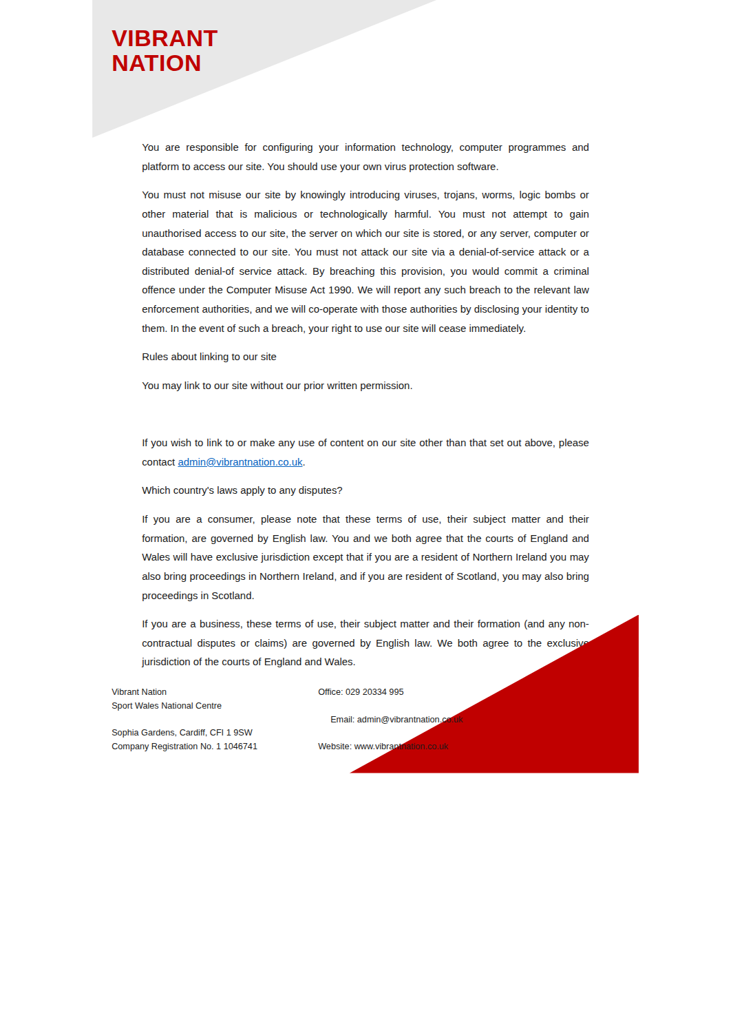VibrantNation
You are responsible for configuring your information technology, computer programmes and platform to access our site. You should use your own virus protection software.
You must not misuse our site by knowingly introducing viruses, trojans, worms, logic bombs or other material that is malicious or technologically harmful. You must not attempt to gain unauthorised access to our site, the server on which our site is stored, or any server, computer or database connected to our site. You must not attack our site via a denial-of-service attack or a distributed denial-of service attack. By breaching this provision, you would commit a criminal offence under the Computer Misuse Act 1990. We will report any such breach to the relevant law enforcement authorities, and we will co-operate with those authorities by disclosing your identity to them. In the event of such a breach, your right to use our site will cease immediately.
Rules about linking to our site
You may link to our site without our prior written permission.
If you wish to link to or make any use of content on our site other than that set out above, please contact admin@vibrantnation.co.uk.
Which country's laws apply to any disputes?
If you are a consumer, please note that these terms of use, their subject matter and their formation, are governed by English law. You and we both agree that the courts of England and Wales will have exclusive jurisdiction except that if you are a resident of Northern Ireland you may also bring proceedings in Northern Ireland, and if you are resident of Scotland, you may also bring proceedings in Scotland.
If you are a business, these terms of use, their subject matter and their formation (and any non-contractual disputes or claims) are governed by English law. We both agree to the exclusive jurisdiction of the courts of England and Wales.
| Vibrant Nation | Office: 029 20334 995 |
| Sport Wales National Centre | |
| | Email: admin@vibrantnation.co.uk |
| Sophia Gardens, Cardiff, CFI 1 9SW | |
| Company Registration No. 1 1046741 | Website: www.vibrantnation.co.uk |